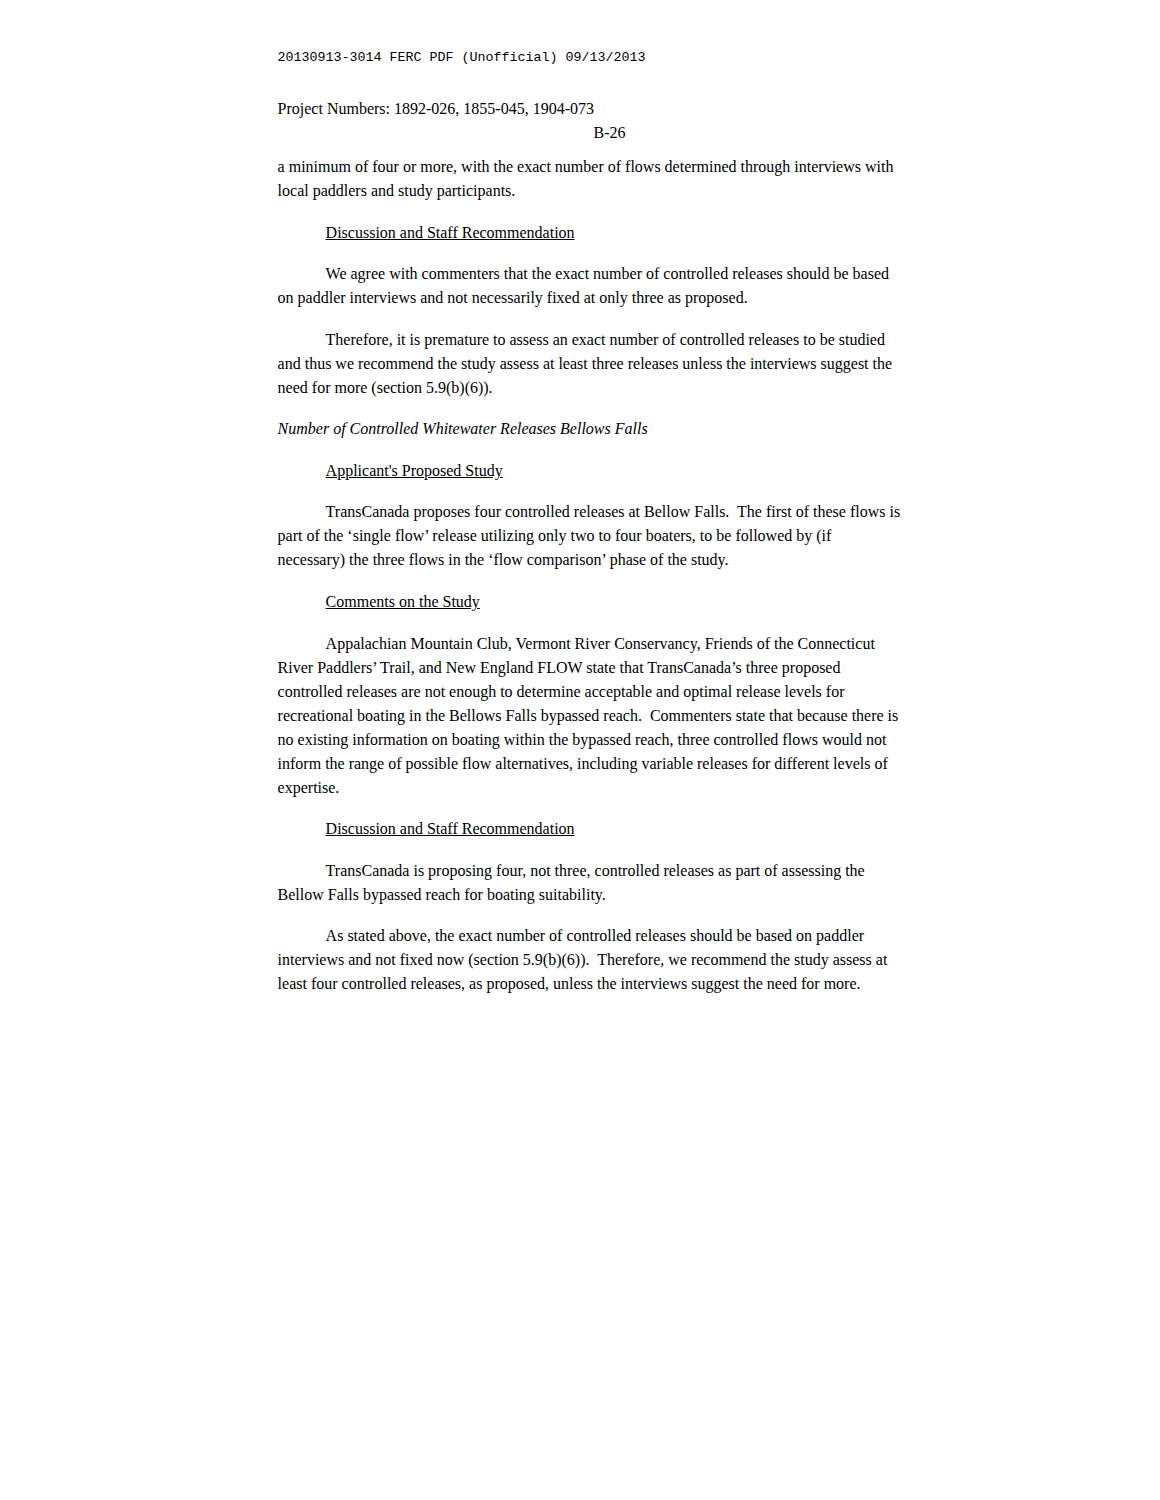20130913-3014 FERC PDF (Unofficial) 09/13/2013
Project Numbers: 1892-026, 1855-045, 1904-073
B-26
a minimum of four or more, with the exact number of flows determined through interviews with local paddlers and study participants.
Discussion and Staff Recommendation
We agree with commenters that the exact number of controlled releases should be based on paddler interviews and not necessarily fixed at only three as proposed.
Therefore, it is premature to assess an exact number of controlled releases to be studied and thus we recommend the study assess at least three releases unless the interviews suggest the need for more (section 5.9(b)(6)).
Number of Controlled Whitewater Releases Bellows Falls
Applicant's Proposed Study
TransCanada proposes four controlled releases at Bellow Falls. The first of these flows is part of the ‘single flow’ release utilizing only two to four boaters, to be followed by (if necessary) the three flows in the ‘flow comparison’ phase of the study.
Comments on the Study
Appalachian Mountain Club, Vermont River Conservancy, Friends of the Connecticut River Paddlers’ Trail, and New England FLOW state that TransCanada’s three proposed controlled releases are not enough to determine acceptable and optimal release levels for recreational boating in the Bellows Falls bypassed reach. Commenters state that because there is no existing information on boating within the bypassed reach, three controlled flows would not inform the range of possible flow alternatives, including variable releases for different levels of expertise.
Discussion and Staff Recommendation
TransCanada is proposing four, not three, controlled releases as part of assessing the Bellow Falls bypassed reach for boating suitability.
As stated above, the exact number of controlled releases should be based on paddler interviews and not fixed now (section 5.9(b)(6)). Therefore, we recommend the study assess at least four controlled releases, as proposed, unless the interviews suggest the need for more.